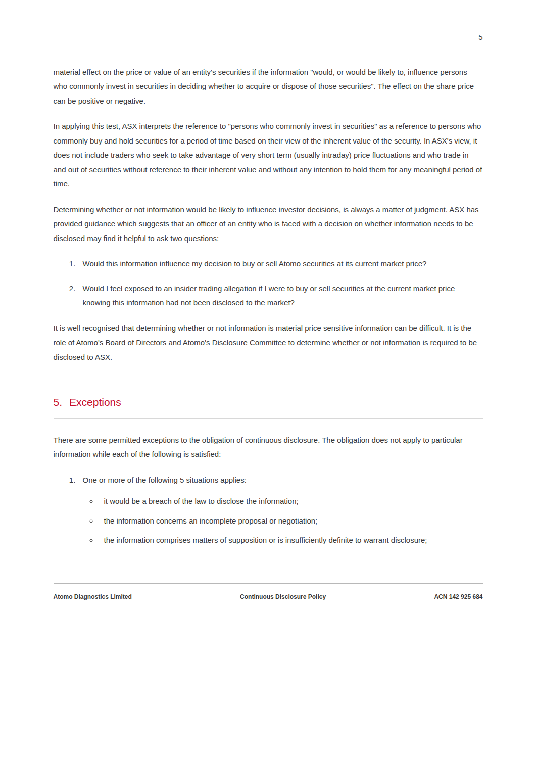5
material effect on the price or value of an entity's securities if the information "would, or would be likely to, influence persons who commonly invest in securities in deciding whether to acquire or dispose of those securities". The effect on the share price can be positive or negative.
In applying this test, ASX interprets the reference to "persons who commonly invest in securities" as a reference to persons who commonly buy and hold securities for a period of time based on their view of the inherent value of the security. In ASX's view, it does not include traders who seek to take advantage of very short term (usually intraday) price fluctuations and who trade in and out of securities without reference to their inherent value and without any intention to hold them for any meaningful period of time.
Determining whether or not information would be likely to influence investor decisions, is always a matter of judgment. ASX has provided guidance which suggests that an officer of an entity who is faced with a decision on whether information needs to be disclosed may find it helpful to ask two questions:
Would this information influence my decision to buy or sell Atomo securities at its current market price?
Would I feel exposed to an insider trading allegation if I were to buy or sell securities at the current market price knowing this information had not been disclosed to the market?
It is well recognised that determining whether or not information is material price sensitive information can be difficult. It is the role of Atomo's Board of Directors and Atomo's Disclosure Committee to determine whether or not information is required to be disclosed to ASX.
5. Exceptions
There are some permitted exceptions to the obligation of continuous disclosure. The obligation does not apply to particular information while each of the following is satisfied:
One or more of the following 5 situations applies:
it would be a breach of the law to disclose the information;
the information concerns an incomplete proposal or negotiation;
the information comprises matters of supposition or is insufficiently definite to warrant disclosure;
Atomo Diagnostics Limited
Continuous Disclosure Policy
ACN 142 925 684